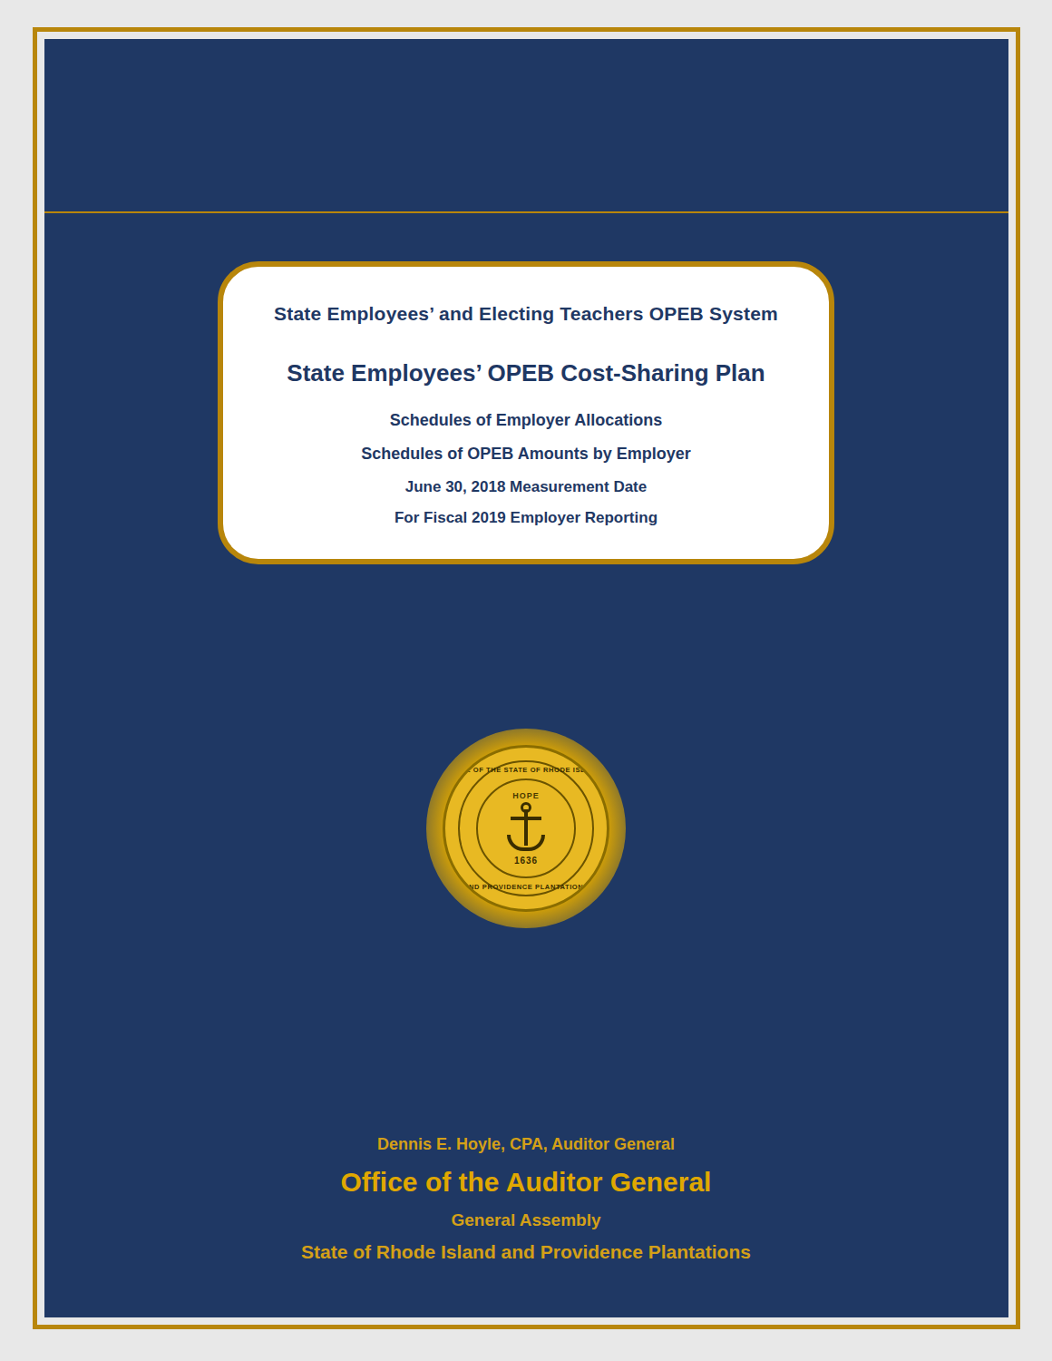State Employees’ and Electing Teachers OPEB System
State Employees’ OPEB Cost-Sharing Plan
Schedules of Employer Allocations
Schedules of OPEB Amounts by Employer
June 30, 2018 Measurement Date
For Fiscal 2019 Employer Reporting
SEAL OF THE STATE OF RHODE ISLAND
AND PROVIDENCE PLANTATIONS
HOPE
1636
Dennis E. Hoyle, CPA, Auditor General
Office of the Auditor General
General Assembly
State of Rhode Island and Providence Plantations